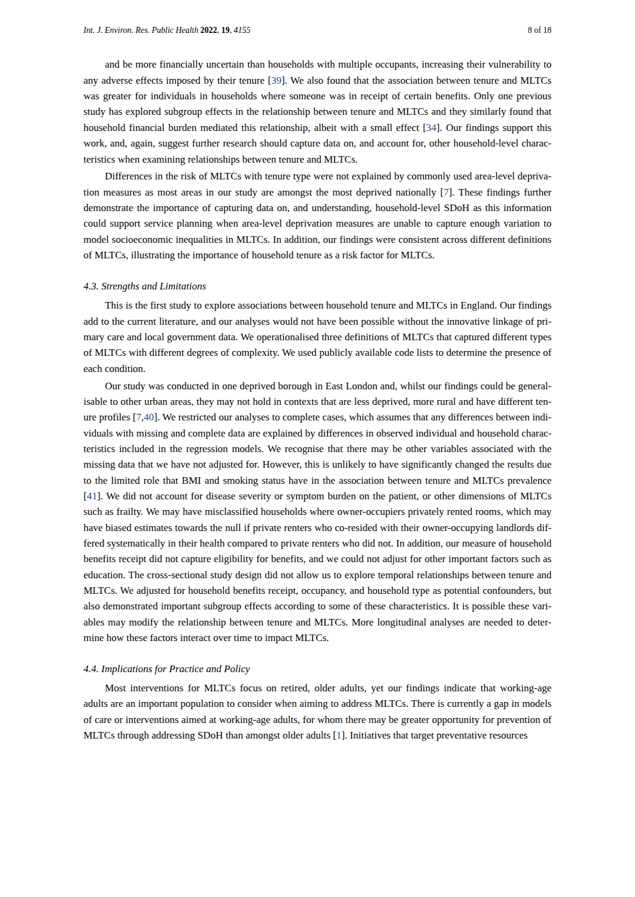Int. J. Environ. Res. Public Health 2022, 19, 4155
8 of 18
and be more financially uncertain than households with multiple occupants, increasing their vulnerability to any adverse effects imposed by their tenure [39]. We also found that the association between tenure and MLTCs was greater for individuals in households where someone was in receipt of certain benefits. Only one previous study has explored subgroup effects in the relationship between tenure and MLTCs and they similarly found that household financial burden mediated this relationship, albeit with a small effect [34]. Our findings support this work, and, again, suggest further research should capture data on, and account for, other household-level characteristics when examining relationships between tenure and MLTCs.
Differences in the risk of MLTCs with tenure type were not explained by commonly used area-level deprivation measures as most areas in our study are amongst the most deprived nationally [7]. These findings further demonstrate the importance of capturing data on, and understanding, household-level SDoH as this information could support service planning when area-level deprivation measures are unable to capture enough variation to model socioeconomic inequalities in MLTCs. In addition, our findings were consistent across different definitions of MLTCs, illustrating the importance of household tenure as a risk factor for MLTCs.
4.3. Strengths and Limitations
This is the first study to explore associations between household tenure and MLTCs in England. Our findings add to the current literature, and our analyses would not have been possible without the innovative linkage of primary care and local government data. We operationalised three definitions of MLTCs that captured different types of MLTCs with different degrees of complexity. We used publicly available code lists to determine the presence of each condition.
Our study was conducted in one deprived borough in East London and, whilst our findings could be generalisable to other urban areas, they may not hold in contexts that are less deprived, more rural and have different tenure profiles [7,40]. We restricted our analyses to complete cases, which assumes that any differences between individuals with missing and complete data are explained by differences in observed individual and household characteristics included in the regression models. We recognise that there may be other variables associated with the missing data that we have not adjusted for. However, this is unlikely to have significantly changed the results due to the limited role that BMI and smoking status have in the association between tenure and MLTCs prevalence [41]. We did not account for disease severity or symptom burden on the patient, or other dimensions of MLTCs such as frailty. We may have misclassified households where owner-occupiers privately rented rooms, which may have biased estimates towards the null if private renters who co-resided with their owner-occupying landlords differed systematically in their health compared to private renters who did not. In addition, our measure of household benefits receipt did not capture eligibility for benefits, and we could not adjust for other important factors such as education. The cross-sectional study design did not allow us to explore temporal relationships between tenure and MLTCs. We adjusted for household benefits receipt, occupancy, and household type as potential confounders, but also demonstrated important subgroup effects according to some of these characteristics. It is possible these variables may modify the relationship between tenure and MLTCs. More longitudinal analyses are needed to determine how these factors interact over time to impact MLTCs.
4.4. Implications for Practice and Policy
Most interventions for MLTCs focus on retired, older adults, yet our findings indicate that working-age adults are an important population to consider when aiming to address MLTCs. There is currently a gap in models of care or interventions aimed at working-age adults, for whom there may be greater opportunity for prevention of MLTCs through addressing SDoH than amongst older adults [1]. Initiatives that target preventative resources